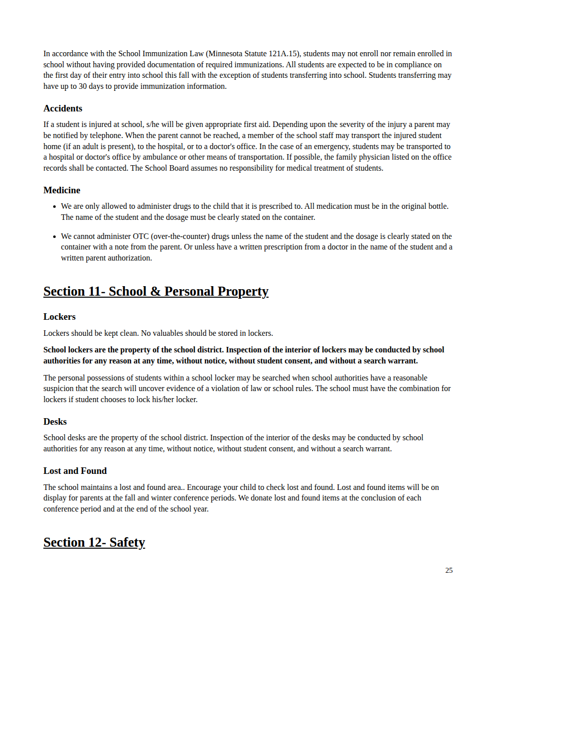In accordance with the School Immunization Law (Minnesota Statute 121A.15), students may not enroll nor remain enrolled in school without having provided documentation of required immunizations. All students are expected to be in compliance on the first day of their entry into school this fall with the exception of students transferring into school. Students transferring may have up to 30 days to provide immunization information.
Accidents
If a student is injured at school, s/he will be given appropriate first aid. Depending upon the severity of the injury a parent may be notified by telephone. When the parent cannot be reached, a member of the school staff may transport the injured student home (if an adult is present), to the hospital, or to a doctor's office. In the case of an emergency, students may be transported to a hospital or doctor's office by ambulance or other means of transportation. If possible, the family physician listed on the office records shall be contacted. The School Board assumes no responsibility for medical treatment of students.
Medicine
We are only allowed to administer drugs to the child that it is prescribed to. All medication must be in the original bottle. The name of the student and the dosage must be clearly stated on the container.
We cannot administer OTC (over-the-counter) drugs unless the name of the student and the dosage is clearly stated on the container with a note from the parent. Or unless have a written prescription from a doctor in the name of the student and a written parent authorization.
Section 11- School & Personal Property
Lockers
Lockers should be kept clean. No valuables should be stored in lockers.
School lockers are the property of the school district. Inspection of the interior of lockers may be conducted by school authorities for any reason at any time, without notice, without student consent, and without a search warrant.
The personal possessions of students within a school locker may be searched when school authorities have a reasonable suspicion that the search will uncover evidence of a violation of law or school rules. The school must have the combination for lockers if student chooses to lock his/her locker.
Desks
School desks are the property of the school district. Inspection of the interior of the desks may be conducted by school authorities for any reason at any time, without notice, without student consent, and without a search warrant.
Lost and Found
The school maintains a lost and found area.. Encourage your child to check lost and found. Lost and found items will be on display for parents at the fall and winter conference periods. We donate lost and found items at the conclusion of each conference period and at the end of the school year.
Section 12- Safety
25